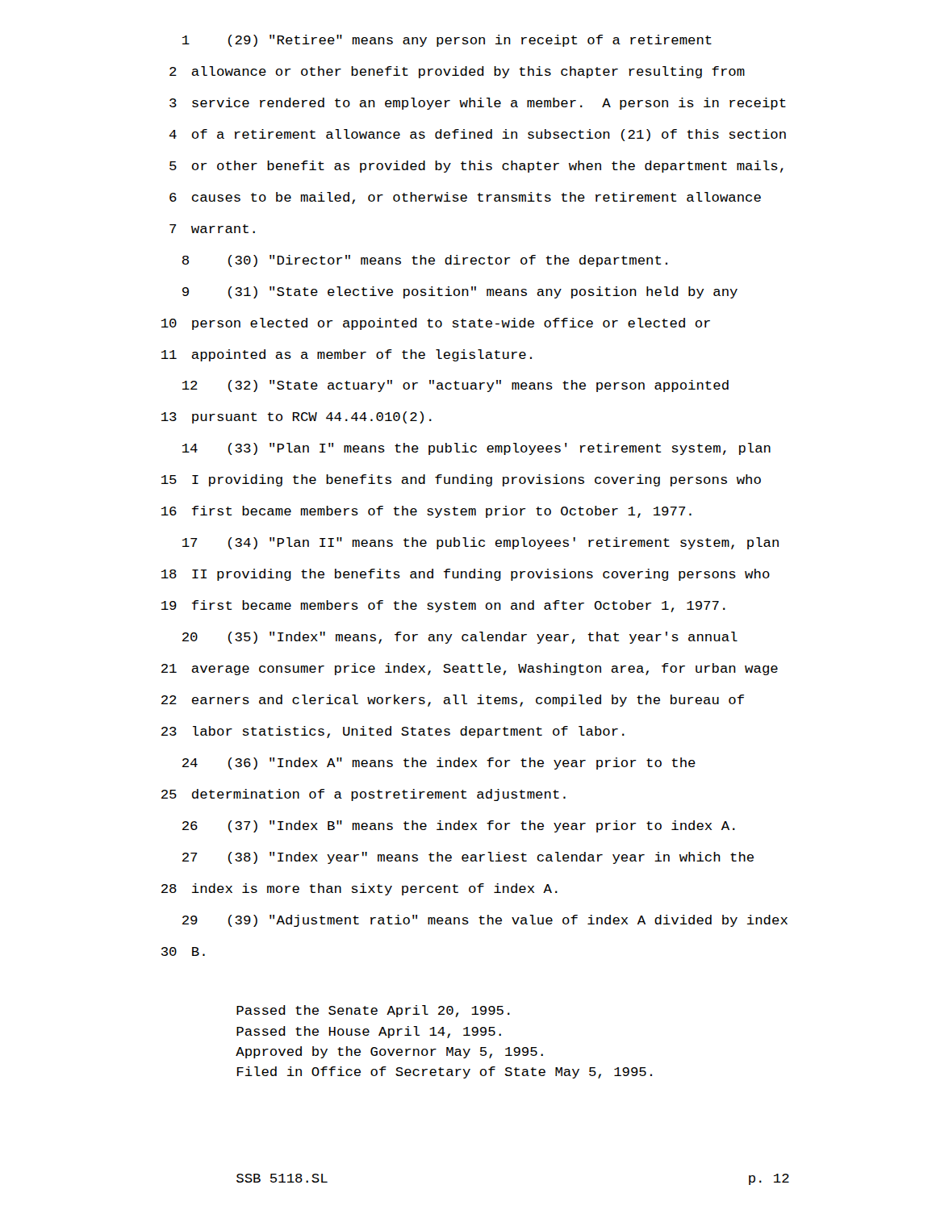(29) "Retiree" means any person in receipt of a retirement
allowance or other benefit provided by this chapter resulting from
service rendered to an employer while a member. A person is in receipt
of a retirement allowance as defined in subsection (21) of this section
or other benefit as provided by this chapter when the department mails,
causes to be mailed, or otherwise transmits the retirement allowance
warrant.
(30) "Director" means the director of the department.
(31) "State elective position" means any position held by any
person elected or appointed to state-wide office or elected or
appointed as a member of the legislature.
(32) "State actuary" or "actuary" means the person appointed
pursuant to RCW 44.44.010(2).
(33) "Plan I" means the public employees' retirement system, plan
I providing the benefits and funding provisions covering persons who
first became members of the system prior to October 1, 1977.
(34) "Plan II" means the public employees' retirement system, plan
II providing the benefits and funding provisions covering persons who
first became members of the system on and after October 1, 1977.
(35) "Index" means, for any calendar year, that year's annual
average consumer price index, Seattle, Washington area, for urban wage
earners and clerical workers, all items, compiled by the bureau of
labor statistics, United States department of labor.
(36) "Index A" means the index for the year prior to the
determination of a postretirement adjustment.
(37) "Index B" means the index for the year prior to index A.
(38) "Index year" means the earliest calendar year in which the
index is more than sixty percent of index A.
(39) "Adjustment ratio" means the value of index A divided by index
B.
Passed the Senate April 20, 1995.
Passed the House April 14, 1995.
Approved by the Governor May 5, 1995.
Filed in Office of Secretary of State May 5, 1995.
SSB 5118.SL p. 12